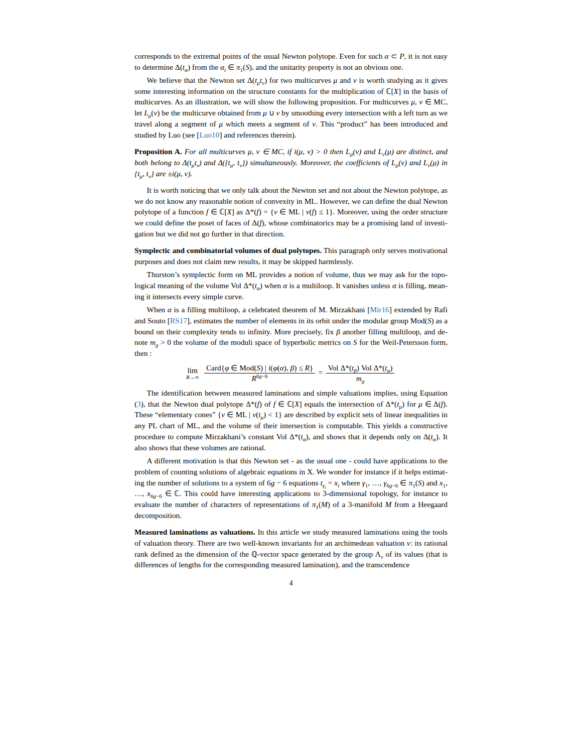corresponds to the extremal points of the usual Newton polytope. Even for such α ⊂ P, it is not easy to determine Δ(tα) from the αi ∈ π1(S), and the unitarity property is not an obvious one.
We believe that the Newton set Δ(tμtν) for two multicurves μ and ν is worth studying as it gives some interesting information on the structure constants for the multiplication of ℂ[X] in the basis of multicurves. As an illustration, we will show the following proposition. For multicurves μ, ν ∈ MC, let Lμ(ν) be the multicurve obtained from μ ∪ ν by smoothing every intersection with a left turn as we travel along a segment of μ which meets a segment of ν. This “product” has been introduced and studied by Luo (see [Luo10] and references therein).
Proposition A. For all multicurves μ, ν ∈ MC, if i(μ, ν) > 0 then Lμ(ν) and Lν(μ) are distinct, and both belong to Δ(tμtν) and Δ({tμ, tν}) simultaneously. Moreover, the coefficients of Lμ(ν) and Lν(μ) in {tμ, tν} are ±i(μ, ν).
It is worth noticing that we only talk about the Newton set and not about the Newton polytope, as we do not know any reasonable notion of convexity in ML. However, we can define the dual Newton polytope of a function f ∈ ℂ[X] as Δ*(f) = {v ∈ ML | v(f) ≤ 1}. Moreover, using the order structure we could define the poset of faces of Δ(f), whose combinatorics may be a promising land of investigation but we did not go further in that direction.
Symplectic and combinatorial volumes of dual polytopes. This paragraph only serves motivational purposes and does not claim new results, it may be skipped harmlessly.
Thurston’s symplectic form on ML provides a notion of volume, thus we may ask for the topological meaning of the volume Vol Δ*(tα) when α is a multiloop. It vanishes unless α is filling, meaning it intersects every simple curve.
When α is a filling multiloop, a celebrated theorem of M. Mirzakhani [Mir16] extended by Rafi and Souto [RS17], estimates the number of elements in its orbit under the modular group Mod(S) as a bound on their complexity tends to infinity. More precisely, fix β another filling multiloop, and denote mg > 0 the volume of the moduli space of hyperbolic metrics on S for the Weil-Petersson form, then :
lim R→∞ Card{φ ∈ Mod(S) | i(φ(α), β) ≤ R} R6g−6 = Vol Δ*(tβ) Vol Δ*(tα) mg
The identification between measured laminations and simple valuations implies, using Equation (3), that the Newton dual polytope Δ*(f) of f ∈ ℂ[X] equals the intersection of Δ*(tμ) for μ ∈ Δ(f). These “elementary cones” {v ∈ ML | v(tμ) < 1} are described by explicit sets of linear inequalities in any PL chart of ML, and the volume of their intersection is computable. This yields a constructive procedure to compute Mirzakhani’s constant Vol Δ*(tα), and shows that it depends only on Δ(tα). It also shows that these volumes are rational.
A different motivation is that this Newton set - as the usual one - could have applications to the problem of counting solutions of algebraic equations in X. We wonder for instance if it helps estimating the number of solutions to a system of 6g − 6 equations tγi = xi where γ1, …, γ6g−6 ∈ π1(S) and x1, …, x6g−6 ∈ ℂ. This could have interesting applications to 3-dimensional topology, for instance to evaluate the number of characters of representations of π1(M) of a 3-manifold M from a Heegaard decomposition.
Measured laminations as valuations. In this article we study measured laminations using the tools of valuation theory. There are two well-known invariants for an archimedean valuation v: its rational rank defined as the dimension of the ℚ-vector space generated by the group Λv of its values (that is differences of lengths for the corresponding measured lamination), and the transcendence
4